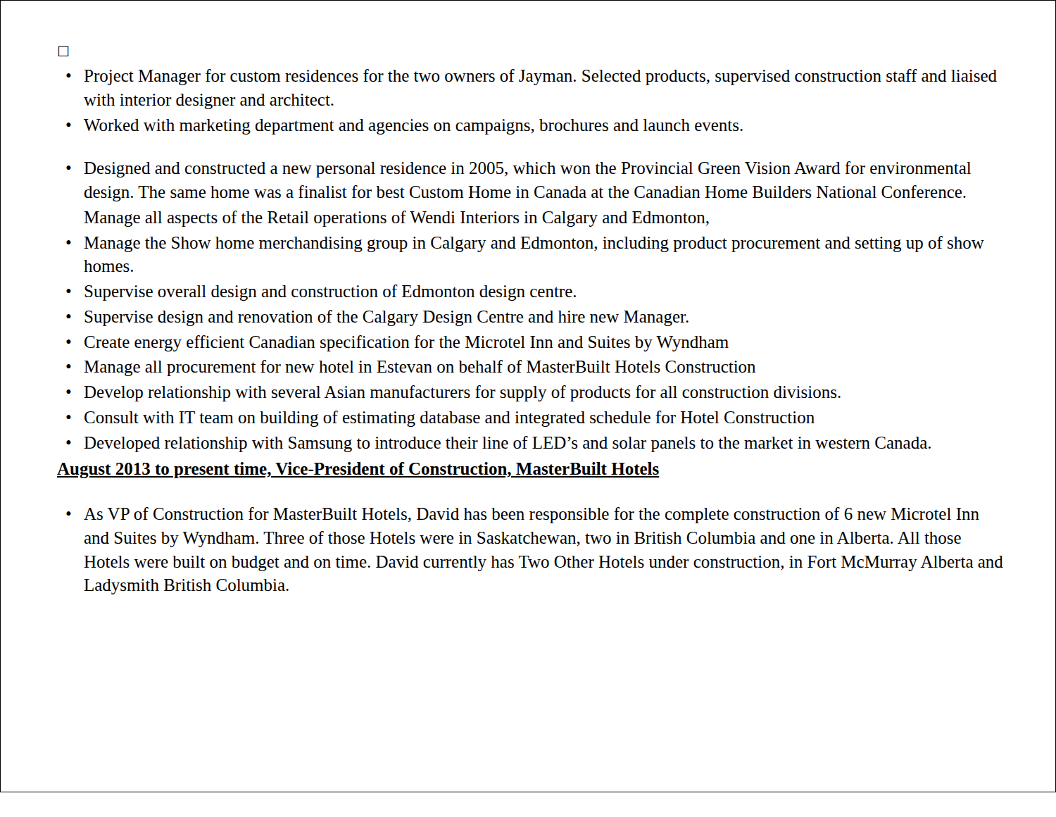☐
Project Manager for custom residences for the two owners of Jayman. Selected products, supervised construction staff and liaised with interior designer and architect.
Worked with marketing department and agencies on campaigns, brochures and launch events.
Designed and constructed a new personal residence in 2005, which won the Provincial Green Vision Award for environmental design. The same home was a finalist for best Custom Home in Canada at the Canadian Home Builders National Conference.
Manage all aspects of the Retail operations of Wendi Interiors in Calgary and Edmonton,
Manage the Show home merchandising group in Calgary and Edmonton, including product procurement and setting up of show homes.
Supervise overall design and construction of Edmonton design centre.
Supervise design and renovation of the Calgary Design Centre and hire new Manager.
Create energy efficient Canadian specification for the Microtel Inn and Suites by Wyndham
Manage all procurement for new hotel in Estevan on behalf of MasterBuilt Hotels Construction
Develop relationship with several Asian manufacturers for supply of products for all construction divisions.
Consult with IT team on building of estimating database and integrated schedule for Hotel Construction
Developed relationship with Samsung to introduce their line of LED’s and solar panels to the market in western Canada.
August 2013 to present time, Vice-President of Construction, MasterBuilt Hotels
As VP of Construction for MasterBuilt Hotels, David has been responsible for the complete construction of 6 new Microtel Inn and Suites by Wyndham. Three of those Hotels were in Saskatchewan, two in British Columbia and one in Alberta. All those Hotels were built on budget and on time. David currently has Two Other Hotels under construction, in Fort McMurray Alberta and Ladysmith British Columbia.